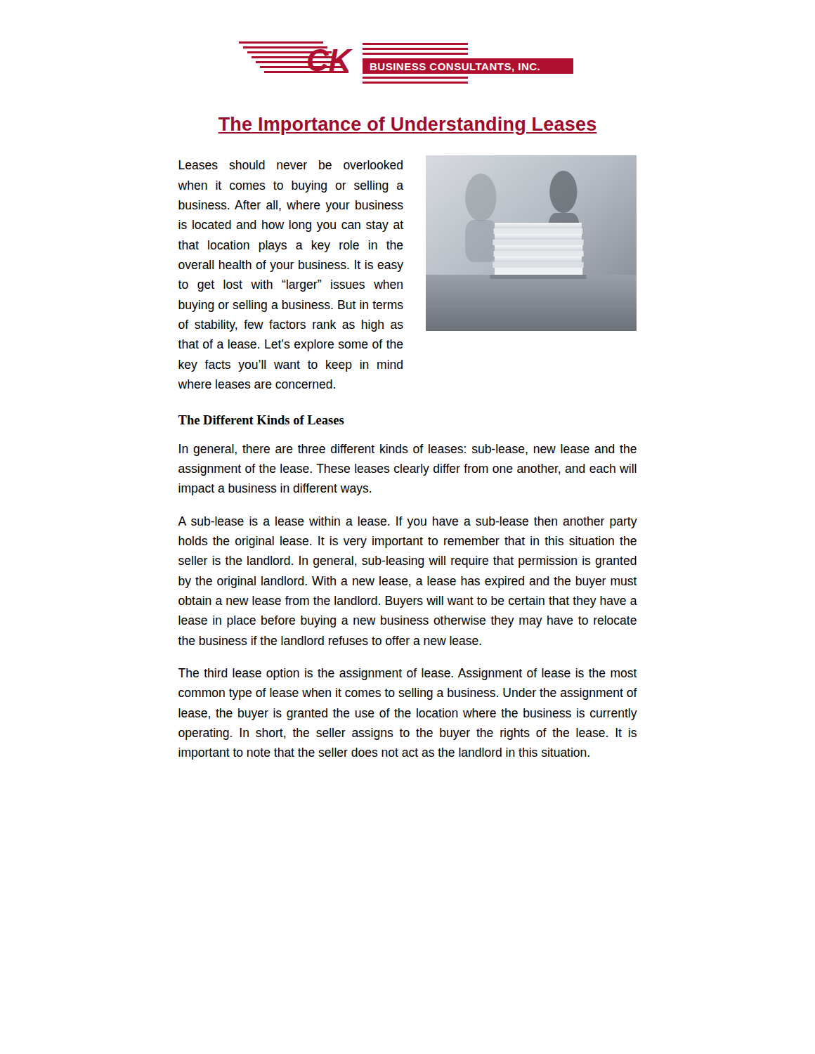CK BUSINESS CONSULTANTS, INC.
The Importance of Understanding Leases
Leases should never be overlooked when it comes to buying or selling a business. After all, where your business is located and how long you can stay at that location plays a key role in the overall health of your business. It is easy to get lost with “larger” issues when buying or selling a business. But in terms of stability, few factors rank as high as that of a lease. Let’s explore some of the key facts you’ll want to keep in mind where leases are concerned.
The Different Kinds of Leases
In general, there are three different kinds of leases: sub-lease, new lease and the assignment of the lease. These leases clearly differ from one another, and each will impact a business in different ways.
A sub-lease is a lease within a lease. If you have a sub-lease then another party holds the original lease. It is very important to remember that in this situation the seller is the landlord. In general, sub-leasing will require that permission is granted by the original landlord. With a new lease, a lease has expired and the buyer must obtain a new lease from the landlord. Buyers will want to be certain that they have a lease in place before buying a new business otherwise they may have to relocate the business if the landlord refuses to offer a new lease.
The third lease option is the assignment of lease. Assignment of lease is the most common type of lease when it comes to selling a business. Under the assignment of lease, the buyer is granted the use of the location where the business is currently operating. In short, the seller assigns to the buyer the rights of the lease. It is important to note that the seller does not act as the landlord in this situation.